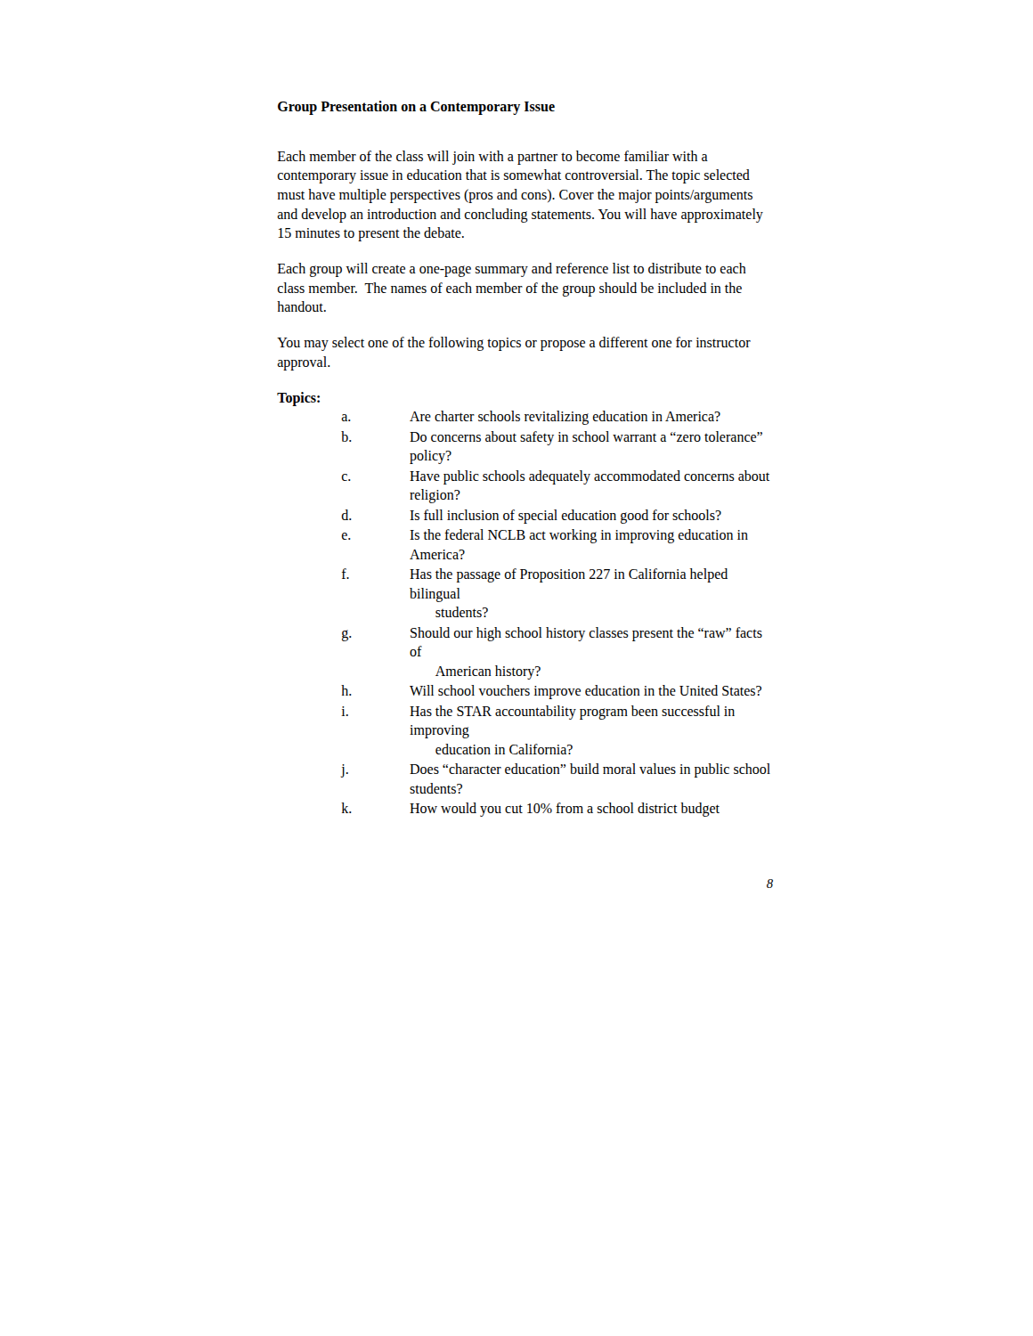Group Presentation on a Contemporary Issue
Each member of the class will join with a partner to become familiar with a contemporary issue in education that is somewhat controversial. The topic selected must have multiple perspectives (pros and cons). Cover the major points/arguments and develop an introduction and concluding statements. You will have approximately 15 minutes to present the debate.
Each group will create a one-page summary and reference list to distribute to each class member. The names of each member of the group should be included in the handout.
You may select one of the following topics or propose a different one for instructor approval.
Topics:
a. Are charter schools revitalizing education in America?
b. Do concerns about safety in school warrant a “zero tolerance” policy?
c. Have public schools adequately accommodated concerns about religion?
d. Is full inclusion of special education good for schools?
e. Is the federal NCLB act working in improving education in America?
f. Has the passage of Proposition 227 in California helped bilingualstudents?
g. Should our high school history classes present the “raw” facts ofAmerican history?
h. Will school vouchers improve education in the United States?
i. Has the STAR accountability program been successful in improvingeducation in California?
j. Does “character education” build moral values in public school students?
k. How would you cut 10% from a school district budget
8